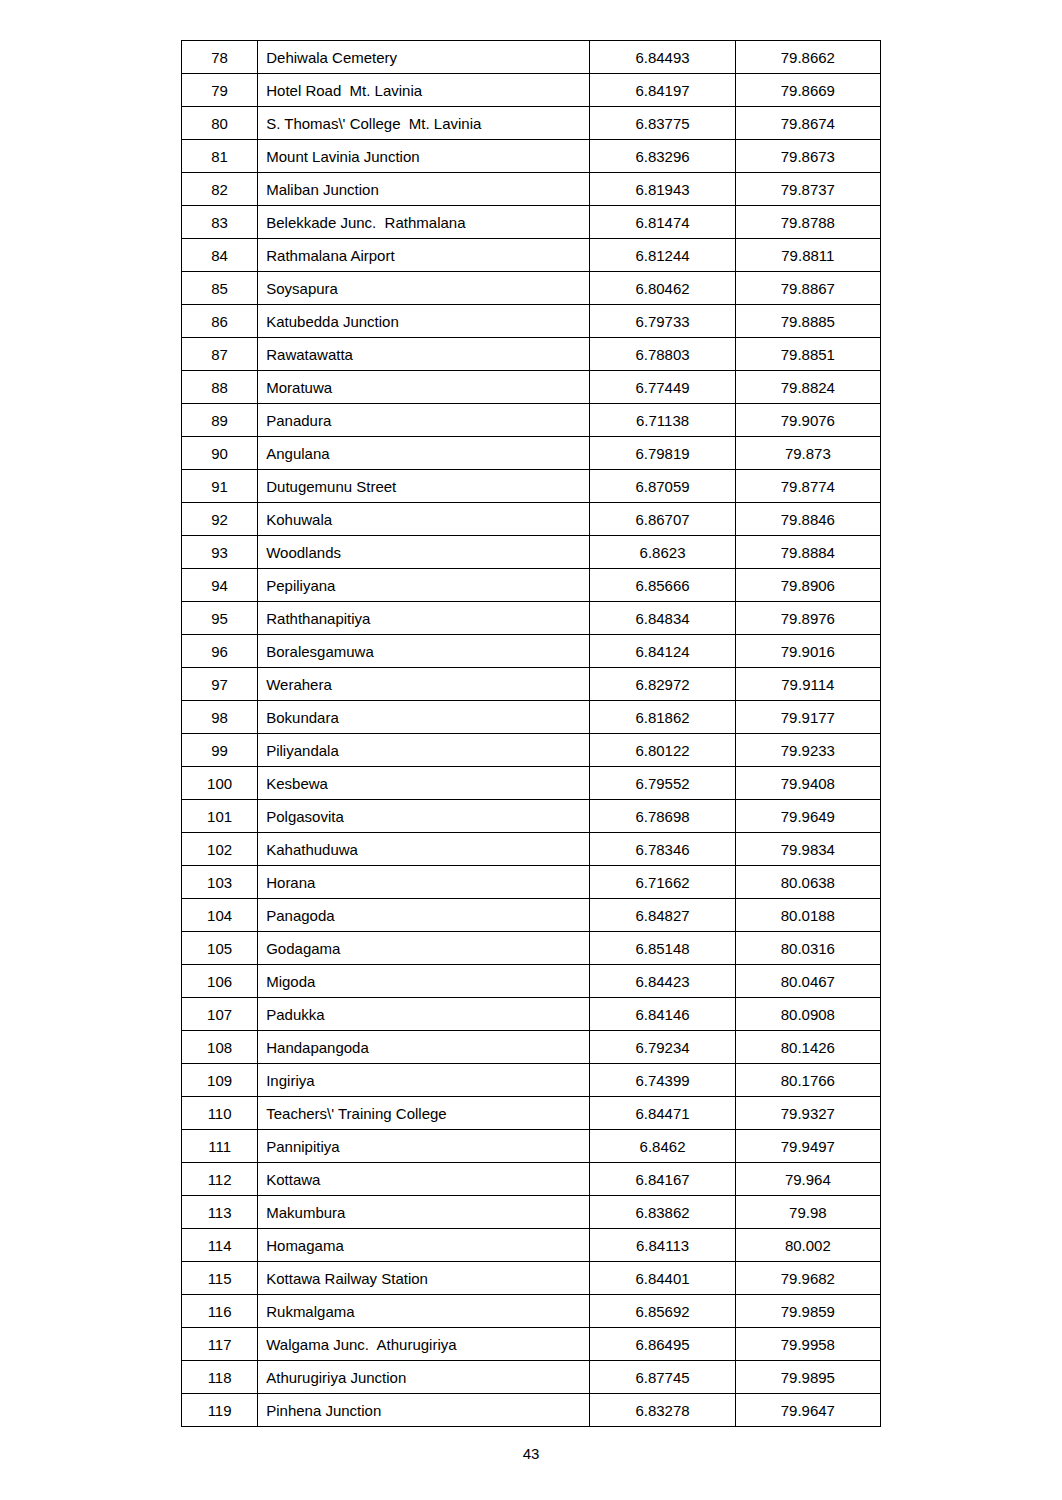| 78 | Dehiwala Cemetery | 6.84493 | 79.8662 |
| 79 | Hotel Road Mt. Lavinia | 6.84197 | 79.8669 |
| 80 | S. Thomas\' College Mt. Lavinia | 6.83775 | 79.8674 |
| 81 | Mount Lavinia Junction | 6.83296 | 79.8673 |
| 82 | Maliban Junction | 6.81943 | 79.8737 |
| 83 | Belekkade Junc. Rathmalana | 6.81474 | 79.8788 |
| 84 | Rathmalana Airport | 6.81244 | 79.8811 |
| 85 | Soysapura | 6.80462 | 79.8867 |
| 86 | Katubedda Junction | 6.79733 | 79.8885 |
| 87 | Rawatawatta | 6.78803 | 79.8851 |
| 88 | Moratuwa | 6.77449 | 79.8824 |
| 89 | Panadura | 6.71138 | 79.9076 |
| 90 | Angulana | 6.79819 | 79.873 |
| 91 | Dutugemunu Street | 6.87059 | 79.8774 |
| 92 | Kohuwala | 6.86707 | 79.8846 |
| 93 | Woodlands | 6.8623 | 79.8884 |
| 94 | Pepiliyana | 6.85666 | 79.8906 |
| 95 | Raththanapitiya | 6.84834 | 79.8976 |
| 96 | Boralesgamuwa | 6.84124 | 79.9016 |
| 97 | Werahera | 6.82972 | 79.9114 |
| 98 | Bokundara | 6.81862 | 79.9177 |
| 99 | Piliyandala | 6.80122 | 79.9233 |
| 100 | Kesbewa | 6.79552 | 79.9408 |
| 101 | Polgasovita | 6.78698 | 79.9649 |
| 102 | Kahathuduwa | 6.78346 | 79.9834 |
| 103 | Horana | 6.71662 | 80.0638 |
| 104 | Panagoda | 6.84827 | 80.0188 |
| 105 | Godagama | 6.85148 | 80.0316 |
| 106 | Migoda | 6.84423 | 80.0467 |
| 107 | Padukka | 6.84146 | 80.0908 |
| 108 | Handapangoda | 6.79234 | 80.1426 |
| 109 | Ingiriya | 6.74399 | 80.1766 |
| 110 | Teachers\' Training College | 6.84471 | 79.9327 |
| 111 | Pannipitiya | 6.8462 | 79.9497 |
| 112 | Kottawa | 6.84167 | 79.964 |
| 113 | Makumbura | 6.83862 | 79.98 |
| 114 | Homagama | 6.84113 | 80.002 |
| 115 | Kottawa Railway Station | 6.84401 | 79.9682 |
| 116 | Rukmalgama | 6.85692 | 79.9859 |
| 117 | Walgama Junc. Athurugiriya | 6.86495 | 79.9958 |
| 118 | Athurugiriya Junction | 6.87745 | 79.9895 |
| 119 | Pinhena Junction | 6.83278 | 79.9647 |
43